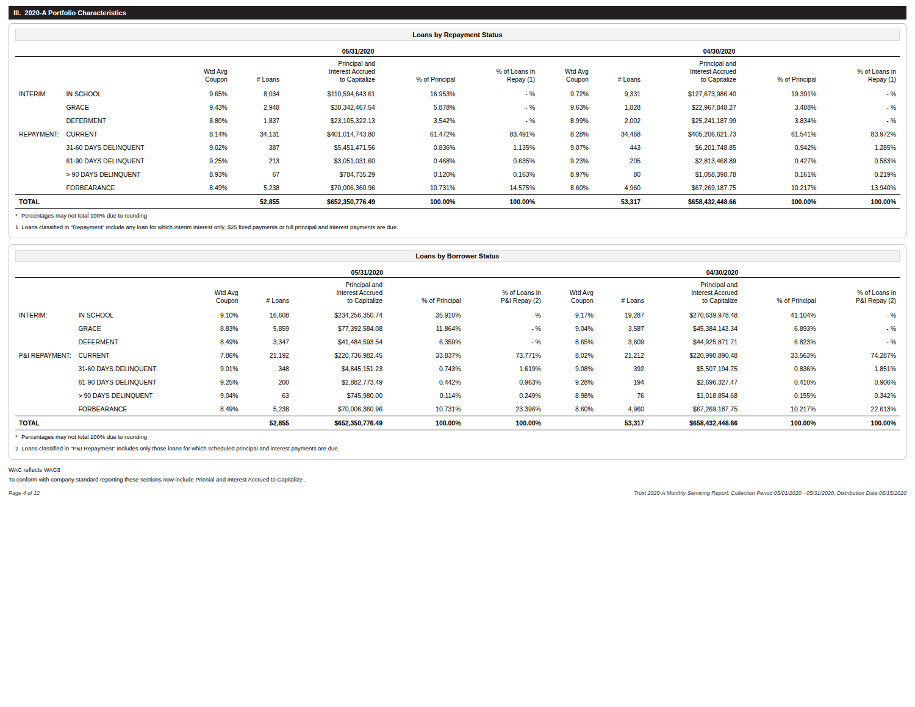III. 2020-A Portfolio Characteristics
Loans by Repayment Status
| | | 05/31/2020 | 04/30/2020 |
| --- | --- | --- | --- |
| | | Wtd Avg Coupon | # Loans | Principal and Interest Accrued to Capitalize | % of Principal | % of Loans in Repay (1) | Wtd Avg Coupon | # Loans | Principal and Interest Accrued to Capitalize | % of Principal | % of Loans in Repay (1) |
| INTERIM: | IN SCHOOL | 9.65% | 8,034 | $110,594,643.61 | 16.953% | - % | 9.72% | 9,331 | $127,673,986.40 | 19.391% | - % |
| | GRACE | 9.43% | 2,948 | $38,342,467.54 | 5.878% | - % | 9.63% | 1,828 | $22,967,848.27 | 3.488% | - % |
| | DEFERMENT | 8.80% | 1,837 | $23,105,322.13 | 3.542% | - % | 8.99% | 2,002 | $25,241,187.99 | 3.834% | - % |
| REPAYMENT: | CURRENT | 8.14% | 34,131 | $401,014,743.80 | 61.472% | 83.491% | 8.28% | 34,468 | $405,206,621.73 | 61.541% | 83.972% |
| | 31-60 DAYS DELINQUENT | 9.02% | 387 | $5,451,471.56 | 0.836% | 1.135% | 9.07% | 443 | $6,201,748.85 | 0.942% | 1.285% |
| | 61-90 DAYS DELINQUENT | 9.25% | 213 | $3,051,031.60 | 0.468% | 0.635% | 9.23% | 205 | $2,813,468.89 | 0.427% | 0.583% |
| | > 90 DAYS DELINQUENT | 8.93% | 67 | $784,735.29 | 0.120% | 0.163% | 8.97% | 80 | $1,058,398.78 | 0.161% | 0.219% |
| | FORBEARANCE | 8.49% | 5,238 | $70,006,360.96 | 10.731% | 14.575% | 8.60% | 4,960 | $67,269,187.75 | 10.217% | 13.940% |
| TOTAL | | | 52,855 | $652,350,776.49 | 100.00% | 100.00% | | 53,317 | $658,432,448.66 | 100.00% | 100.00% |
*Percentages may not total 100% due to rounding
1 Loans classified in "Repayment" include any loan for which interim interest only, $25 fixed payments or full principal and interest payments are due.
Loans by Borrower Status
| | | 05/31/2020 | 04/30/2020 |
| --- | --- | --- | --- |
| | | Wtd Avg Coupon | # Loans | Principal and Interest Accrued to Capitalize | % of Principal | % of Loans in P&I Repay (2) | Wtd Avg Coupon | # Loans | Principal and Interest Accrued to Capitalize | % of Principal | % of Loans in P&I Repay (2) |
| INTERIM: | IN SCHOOL | 9.10% | 16,608 | $234,256,350.74 | 35.910% | - % | 9.17% | 19,287 | $270,639,978.48 | 41.104% | - % |
| | GRACE | 8.83% | 5,859 | $77,392,584.08 | 11.864% | - % | 9.04% | 3,587 | $45,384,143.34 | 6.893% | - % |
| | DEFERMENT | 8.49% | 3,347 | $41,484,593.54 | 6.359% | - % | 8.65% | 3,609 | $44,925,871.71 | 6.823% | - % |
| P&I REPAYMENT: | CURRENT | 7.86% | 21,192 | $220,736,982.45 | 33.837% | 73.771% | 8.02% | 21,212 | $220,990,890.48 | 33.563% | 74.287% |
| | 31-60 DAYS DELINQUENT | 9.01% | 348 | $4,845,151.23 | 0.743% | 1.619% | 9.08% | 392 | $5,507,194.75 | 0.836% | 1.851% |
| | 61-90 DAYS DELINQUENT | 9.25% | 200 | $2,882,773.49 | 0.442% | 0.963% | 9.28% | 194 | $2,696,327.47 | 0.410% | 0.906% |
| | > 90 DAYS DELINQUENT | 9.04% | 63 | $745,980.00 | 0.114% | 0.249% | 8.98% | 76 | $1,018,854.68 | 0.155% | 0.342% |
| | FORBEARANCE | 8.49% | 5,238 | $70,006,360.96 | 10.731% | 23.396% | 8.60% | 4,960 | $67,269,187.75 | 10.217% | 22.613% |
| TOTAL | | | 52,855 | $652,350,776.49 | 100.00% | 100.00% | | 53,317 | $658,432,448.66 | 100.00% | 100.00% |
*Percentages may not total 100% due to rounding
2 Loans classified in "P&I Repayment" includes only those loans for which scheduled principal and interest payments are due.
WAC reflects WAC3
To conform with company standard reporting these sections now include Pricnial and Interest Accrued to Capitalize .
Page 4 of 12
Trust 2020-A Monthly Servicing Report: Collection Period 05/01/2020 - 05/31/2020, Distribution Date 06/15/2020